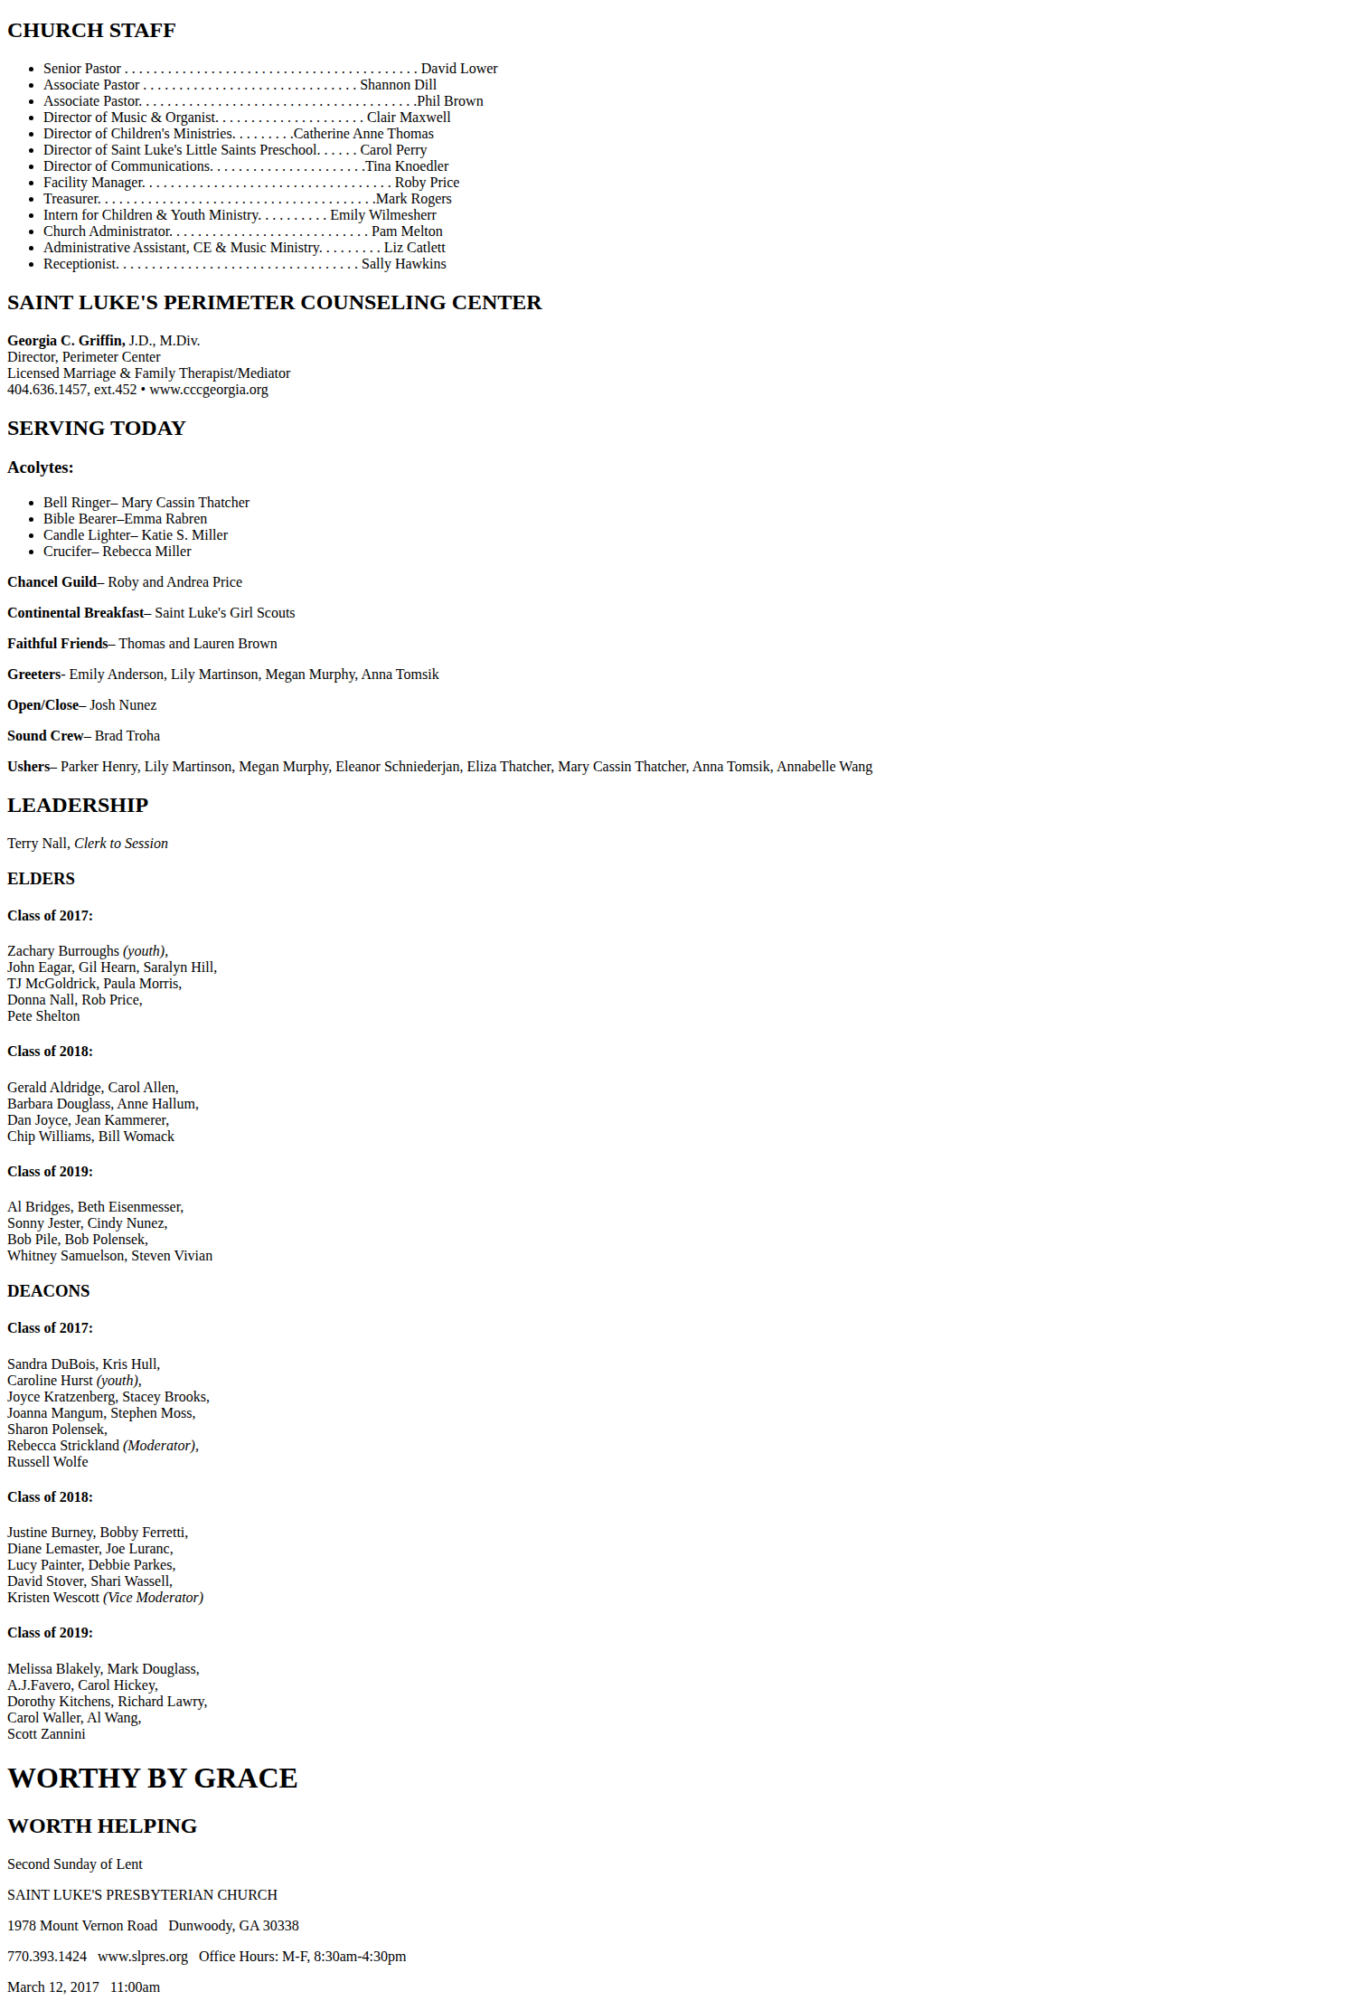CHURCH STAFF
Senior Pastor . . . . . . . . . . . . . . . . . . . . . . . . . . . . . . . . . . . . . . . . . David Lower
Associate Pastor . . . . . . . . . . . . . . . . . . . . . . . . . . . . . . Shannon Dill
Associate Pastor. . . . . . . . . . . . . . . . . . . . . . . . . . . . . . . . . . . . . . .Phil Brown
Director of Music & Organist. . . . . . . . . . . . . . . . . . . . . Clair Maxwell
Director of Children's Ministries. . . . . . . . .Catherine Anne Thomas
Director of Saint Luke's Little Saints Preschool. . . . . . Carol Perry
Director of Communications. . . . . . . . . . . . . . . . . . . . . .Tina Knoedler
Facility Manager. . . . . . . . . . . . . . . . . . . . . . . . . . . . . . . . . . . Roby Price
Treasurer. . . . . . . . . . . . . . . . . . . . . . . . . . . . . . . . . . . . . . .Mark Rogers
Intern for Children & Youth Ministry. . . . . . . . . . Emily Wilmesherr
Church Administrator. . . . . . . . . . . . . . . . . . . . . . . . . . . . Pam Melton
Administrative Assistant, CE & Music Ministry. . . . . . . . . Liz Catlett
Receptionist. . . . . . . . . . . . . . . . . . . . . . . . . . . . . . . . . . Sally Hawkins
SAINT LUKE'S PERIMETER COUNSELING CENTER
Georgia C. Griffin, J.D., M.Div.
Director, Perimeter Center
Licensed Marriage & Family Therapist/Mediator
404.636.1457, ext.452 • www.cccgeorgia.org
SERVING TODAY
Acolytes:
Bell Ringer– Mary Cassin Thatcher
Bible Bearer–Emma Rabren
Candle Lighter– Katie S. Miller
Crucifer– Rebecca Miller
Chancel Guild– Roby and Andrea Price
Continental Breakfast– Saint Luke's Girl Scouts
Faithful Friends– Thomas and Lauren Brown
Greeters- Emily Anderson, Lily Martinson, Megan Murphy, Anna Tomsik
Open/Close– Josh Nunez
Sound Crew– Brad Troha
Ushers– Parker Henry, Lily Martinson, Megan Murphy, Eleanor Schniederjan, Eliza Thatcher, Mary Cassin Thatcher, Anna Tomsik, Annabelle Wang
LEADERSHIP
Terry Nall, Clerk to Session
ELDERS
Class of 2017:
Zachary Burroughs (youth),
John Eagar, Gil Hearn, Saralyn Hill,
TJ McGoldrick, Paula Morris,
Donna Nall, Rob Price,
Pete Shelton
Class of 2018:
Gerald Aldridge, Carol Allen,
Barbara Douglass, Anne Hallum,
Dan Joyce, Jean Kammerer,
Chip Williams, Bill Womack
Class of 2019:
Al Bridges, Beth Eisenmesser,
Sonny Jester, Cindy Nunez,
Bob Pile, Bob Polensek,
Whitney Samuelson, Steven Vivian
DEACONS
Class of 2017:
Sandra DuBois, Kris Hull,
Caroline Hurst (youth),
Joyce Kratzenberg, Stacey Brooks,
Joanna Mangum, Stephen Moss,
Sharon Polensek,
Rebecca Strickland (Moderator),
Russell Wolfe
Class of 2018:
Justine Burney, Bobby Ferretti,
Diane Lemaster, Joe Luranc,
Lucy Painter, Debbie Parkes,
David Stover, Shari Wassell,
Kristen Wescott (Vice Moderator)
Class of 2019:
Melissa Blakely, Mark Douglass,
A.J.Favero, Carol Hickey,
Dorothy Kitchens, Richard Lawry,
Carol Waller, Al Wang,
Scott Zannini
WORTHY BY GRACE
WORTH HELPING
Second Sunday of Lent
SAINT LUKE'S PRESBYTERIAN CHURCH
1978 Mount Vernon Road Dunwoody, GA 30338
770.393.1424 www.slpres.org Office Hours: M-F, 8:30am-4:30pm
March 12, 2017 11:00am